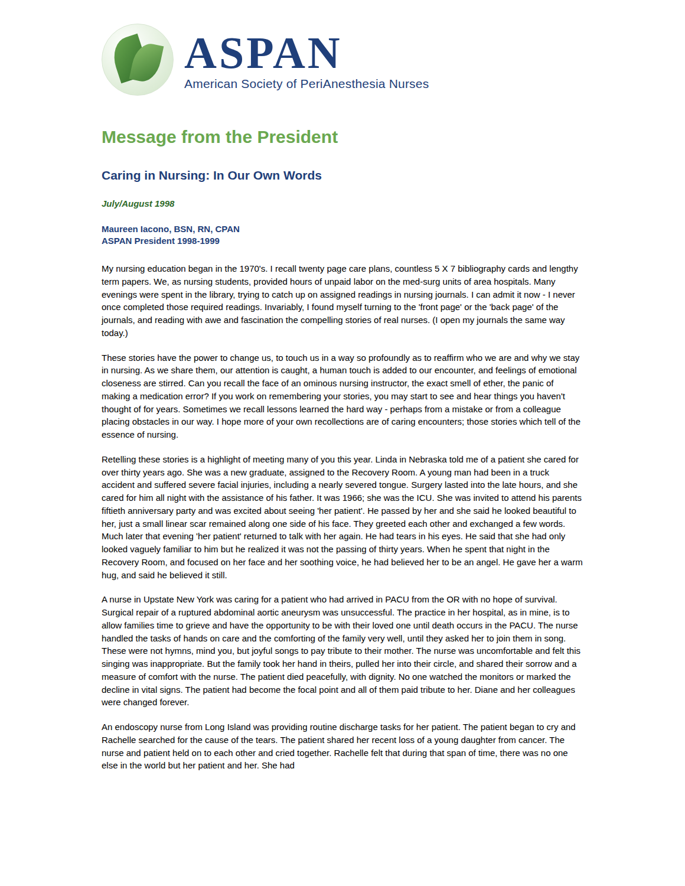ASPAN American Society of PeriAnesthesia Nurses
Message from the President
Caring in Nursing: In Our Own Words
July/August 1998
Maureen Iacono, BSN, RN, CPAN
ASPAN President 1998-1999
My nursing education began in the 1970's. I recall twenty page care plans, countless 5 X 7 bibliography cards and lengthy term papers. We, as nursing students, provided hours of unpaid labor on the med-surg units of area hospitals. Many evenings were spent in the library, trying to catch up on assigned readings in nursing journals. I can admit it now - I never once completed those required readings. Invariably, I found myself turning to the 'front page' or the 'back page' of the journals, and reading with awe and fascination the compelling stories of real nurses. (I open my journals the same way today.)
These stories have the power to change us, to touch us in a way so profoundly as to reaffirm who we are and why we stay in nursing. As we share them, our attention is caught, a human touch is added to our encounter, and feelings of emotional closeness are stirred. Can you recall the face of an ominous nursing instructor, the exact smell of ether, the panic of making a medication error? If you work on remembering your stories, you may start to see and hear things you haven't thought of for years. Sometimes we recall lessons learned the hard way - perhaps from a mistake or from a colleague placing obstacles in our way. I hope more of your own recollections are of caring encounters; those stories which tell of the essence of nursing.
Retelling these stories is a highlight of meeting many of you this year. Linda in Nebraska told me of a patient she cared for over thirty years ago. She was a new graduate, assigned to the Recovery Room. A young man had been in a truck accident and suffered severe facial injuries, including a nearly severed tongue. Surgery lasted into the late hours, and she cared for him all night with the assistance of his father. It was 1966; she was the ICU. She was invited to attend his parents fiftieth anniversary party and was excited about seeing 'her patient'. He passed by her and she said he looked beautiful to her, just a small linear scar remained along one side of his face. They greeted each other and exchanged a few words. Much later that evening 'her patient' returned to talk with her again. He had tears in his eyes. He said that she had only looked vaguely familiar to him but he realized it was not the passing of thirty years. When he spent that night in the Recovery Room, and focused on her face and her soothing voice, he had believed her to be an angel. He gave her a warm hug, and said he believed it still.
A nurse in Upstate New York was caring for a patient who had arrived in PACU from the OR with no hope of survival. Surgical repair of a ruptured abdominal aortic aneurysm was unsuccessful. The practice in her hospital, as in mine, is to allow families time to grieve and have the opportunity to be with their loved one until death occurs in the PACU. The nurse handled the tasks of hands on care and the comforting of the family very well, until they asked her to join them in song. These were not hymns, mind you, but joyful songs to pay tribute to their mother. The nurse was uncomfortable and felt this singing was inappropriate. But the family took her hand in theirs, pulled her into their circle, and shared their sorrow and a measure of comfort with the nurse. The patient died peacefully, with dignity. No one watched the monitors or marked the decline in vital signs. The patient had become the focal point and all of them paid tribute to her. Diane and her colleagues were changed forever.
An endoscopy nurse from Long Island was providing routine discharge tasks for her patient. The patient began to cry and Rachelle searched for the cause of the tears. The patient shared her recent loss of a young daughter from cancer. The nurse and patient held on to each other and cried together. Rachelle felt that during that span of time, there was no one else in the world but her patient and her. She had